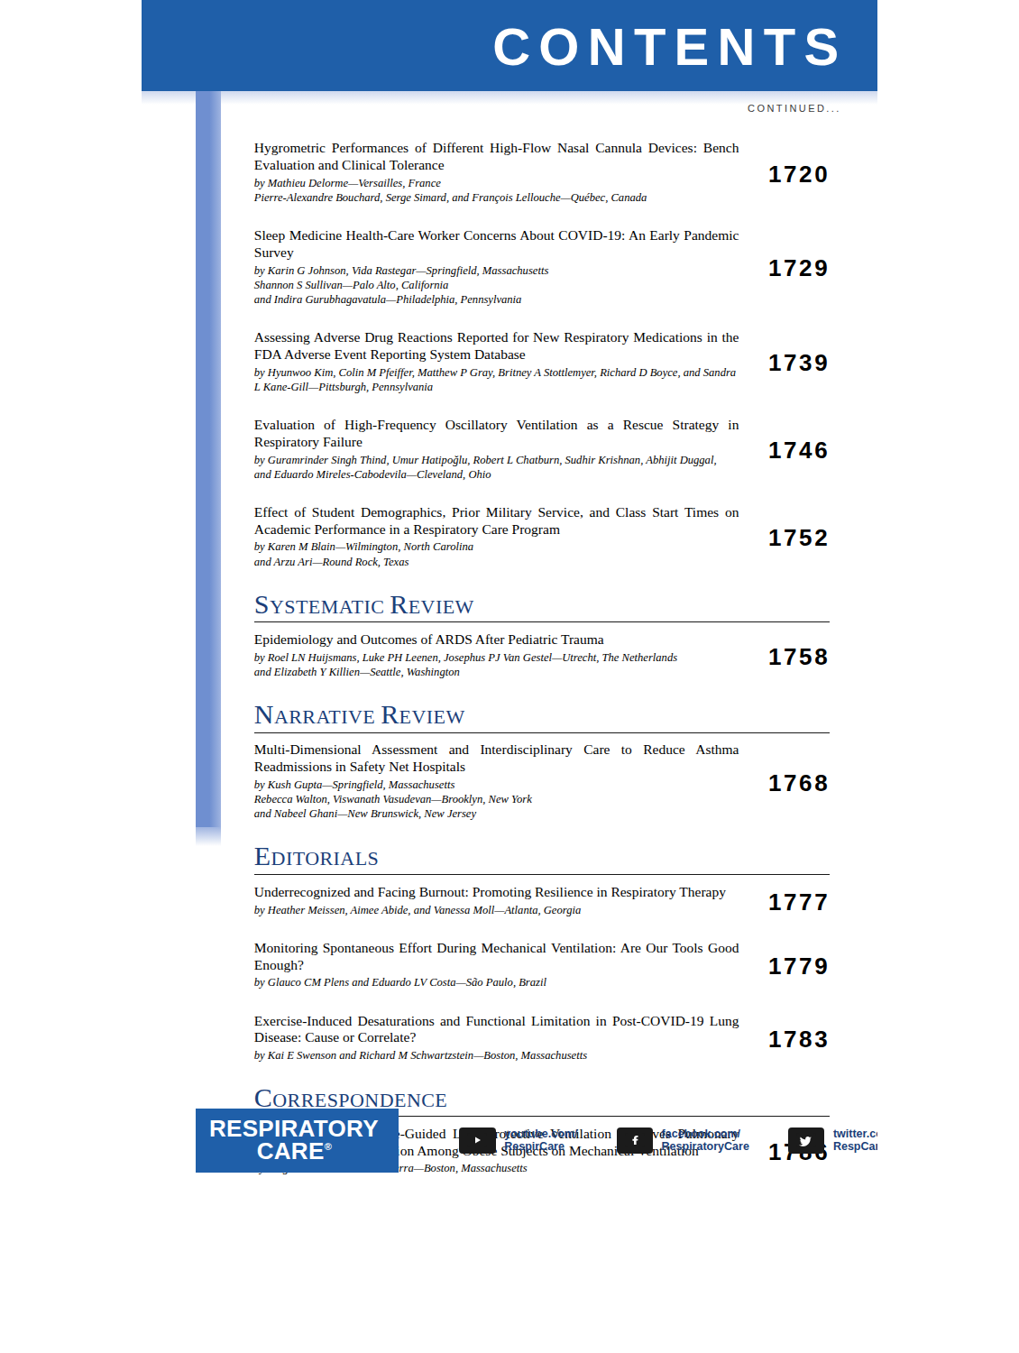CONTENTS
CONTINUED...
Hygrometric Performances of Different High-Flow Nasal Cannula Devices: Bench Evaluation and Clinical Tolerance
by Mathieu Delorme—Versailles, France
Pierre-Alexandre Bouchard, Serge Simard, and François Lellouche—Québec, Canada
1720
Sleep Medicine Health-Care Worker Concerns About COVID-19: An Early Pandemic Survey
by Karin G Johnson, Vida Rastegar—Springfield, Massachusetts
Shannon S Sullivan—Palo Alto, California
and Indira Gurubhagavatula—Philadelphia, Pennsylvania
1729
Assessing Adverse Drug Reactions Reported for New Respiratory Medications in the FDA Adverse Event Reporting System Database
by Hyunwoo Kim, Colin M Pfeiffer, Matthew P Gray, Britney A Stottlemyer, Richard D Boyce, and Sandra L Kane-Gill—Pittsburgh, Pennsylvania
1739
Evaluation of High-Frequency Oscillatory Ventilation as a Rescue Strategy in Respiratory Failure
by Guramrinder Singh Thind, Umur Hatipoğlu, Robert L Chatburn, Sudhir Krishnan, Abhijit Duggal,
and Eduardo Mireles-Cabodevila—Cleveland, Ohio
1746
Effect of Student Demographics, Prior Military Service, and Class Start Times on Academic Performance in a Respiratory Care Program
by Karen M Blain—Wilmington, North Carolina
and Arzu Ari—Round Rock, Texas
1752
SYSTEMATIC REVIEW
Epidemiology and Outcomes of ARDS After Pediatric Trauma
by Roel LN Huijsmans, Luke PH Leenen, Josephus PJ Van Gestel—Utrecht, The Netherlands
and Elizabeth Y Killien—Seattle, Washington
1758
NARRATIVE REVIEW
Multi-Dimensional Assessment and Interdisciplinary Care to Reduce Asthma Readmissions in Safety Net Hospitals
by Kush Gupta—Springfield, Massachusetts
Rebecca Walton, Viswanath Vasudevan—Brooklyn, New York
and Nabeel Ghani—New Brunswick, New Jersey
1768
EDITORIALS
Underrecognized and Facing Burnout: Promoting Resilience in Respiratory Therapy
by Heather Meissen, Aimee Abide, and Vanessa Moll—Atlanta, Georgia
1777
Monitoring Spontaneous Effort During Mechanical Ventilation: Are Our Tools Good Enough?
by Glauco CM Plens and Eduardo LV Costa—São Paulo, Brazil
1779
Exercise-Induced Desaturations and Functional Limitation in Post-COVID-19 Lung Disease: Cause or Correlate?
by Kai E Swenson and Richard M Schwartzstein—Boston, Massachusetts
1783
CORRESPONDENCE
Transpulmonary Pressure-Guided Lung-Protective Ventilation Improves Pulmonary Mechanics and Oxygenation Among Obese Subjects on Mechanical Ventilation
by Luigi Grassi and Lorenzo Berra—Boston, Massachusetts
1786
RESPIRATORY
CARE®
youtube.com/RespirCare
facebook.com/RespiratoryCare
twitter.com/RespCare